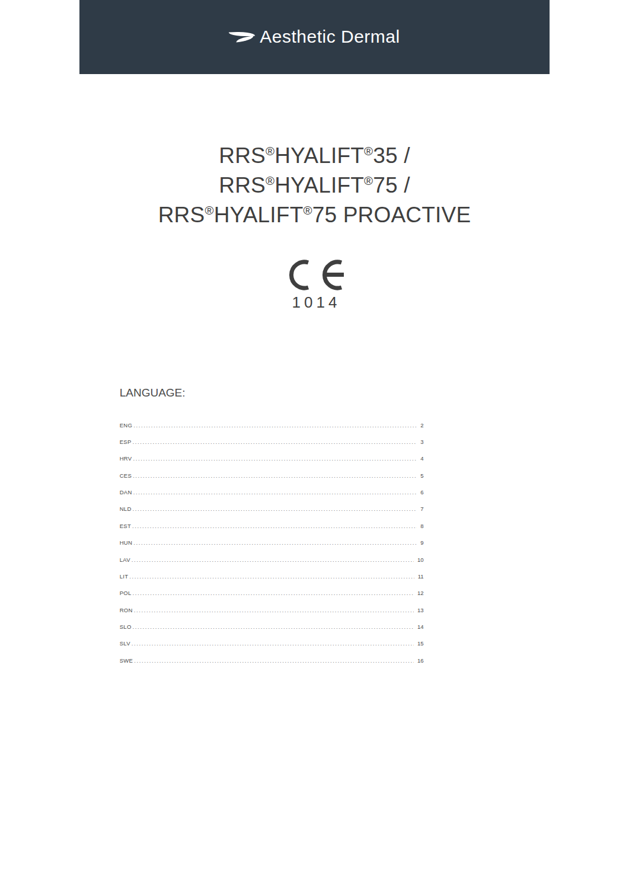Aesthetic Dermal
RRS®HYALIFT®35 /
RRS®HYALIFT®75 /
RRS®HYALIFT®75 PROACTIVE
1014
LANGUAGE:
ENG.................................................................................................................. 2
ESP.................................................................................................................. 3
HRV.................................................................................................................. 4
CES.................................................................................................................. 5
DAN.................................................................................................................. 6
NLD.................................................................................................................. 7
EST.................................................................................................................. 8
HUN.................................................................................................................. 9
LAV.................................................................................................................. 10
LIT.................................................................................................................. 11
POL.................................................................................................................. 12
RON.................................................................................................................. 13
SLO.................................................................................................................. 14
SLV.................................................................................................................. 15
SWE.................................................................................................................. 16